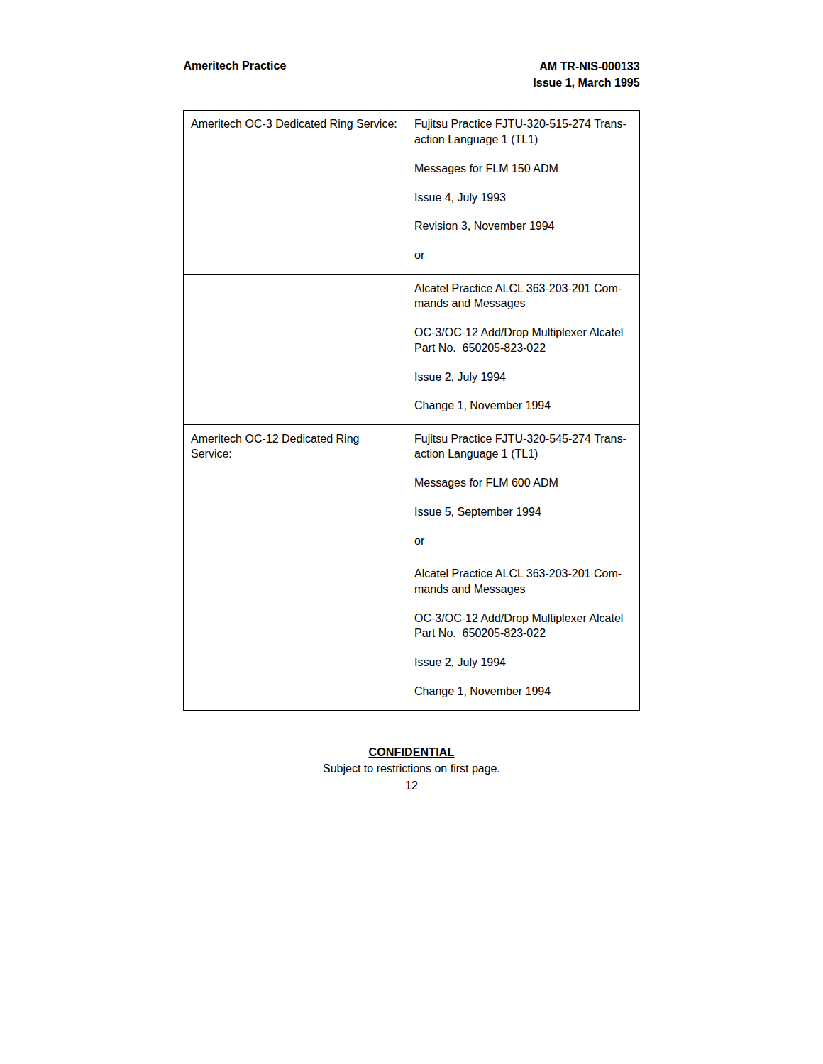Ameritech Practice
AM TR-NIS-000133
Issue 1, March 1995
| Ameritech OC-3 Dedicated Ring Service: | Fujitsu Practice FJTU-320-515-274 Trans-action Language 1 (TL1) Messages for FLM 150 ADM Issue 4, July 1993 Revision 3, November 1994 or |
| | Alcatel Practice ALCL 363-203-201 Com-mands and Messages OC-3/OC-12 Add/Drop Multiplexer Alcatel Part No. 650205-823-022 Issue 2, July 1994 Change 1, November 1994 |
| Ameritech OC-12 Dedicated Ring Service: | Fujitsu Practice FJTU-320-545-274 Trans-action Language 1 (TL1) Messages for FLM 600 ADM Issue 5, September 1994 or |
| | Alcatel Practice ALCL 363-203-201 Com-mands and Messages OC-3/OC-12 Add/Drop Multiplexer Alcatel Part No. 650205-823-022 Issue 2, July 1994 Change 1, November 1994 |
CONFIDENTIAL
Subject to restrictions on first page.
12